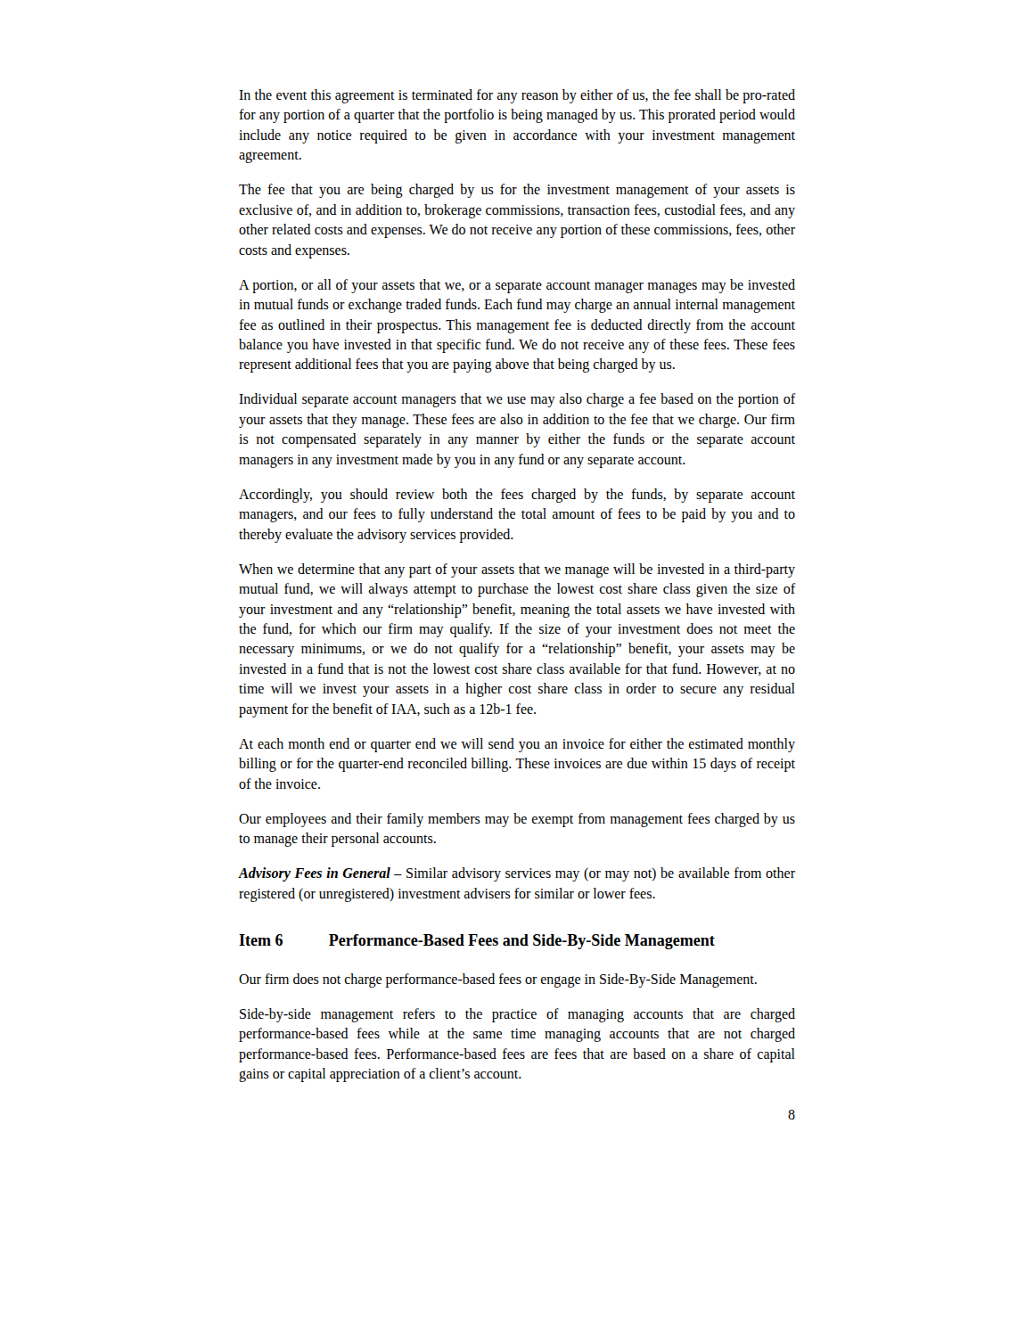In the event this agreement is terminated for any reason by either of us, the fee shall be pro-rated for any portion of a quarter that the portfolio is being managed by us. This prorated period would include any notice required to be given in accordance with your investment management agreement.
The fee that you are being charged by us for the investment management of your assets is exclusive of, and in addition to, brokerage commissions, transaction fees, custodial fees, and any other related costs and expenses. We do not receive any portion of these commissions, fees, other costs and expenses.
A portion, or all of your assets that we, or a separate account manager manages may be invested in mutual funds or exchange traded funds. Each fund may charge an annual internal management fee as outlined in their prospectus. This management fee is deducted directly from the account balance you have invested in that specific fund. We do not receive any of these fees. These fees represent additional fees that you are paying above that being charged by us.
Individual separate account managers that we use may also charge a fee based on the portion of your assets that they manage. These fees are also in addition to the fee that we charge. Our firm is not compensated separately in any manner by either the funds or the separate account managers in any investment made by you in any fund or any separate account.
Accordingly, you should review both the fees charged by the funds, by separate account managers, and our fees to fully understand the total amount of fees to be paid by you and to thereby evaluate the advisory services provided.
When we determine that any part of your assets that we manage will be invested in a third-party mutual fund, we will always attempt to purchase the lowest cost share class given the size of your investment and any “relationship” benefit, meaning the total assets we have invested with the fund, for which our firm may qualify. If the size of your investment does not meet the necessary minimums, or we do not qualify for a “relationship” benefit, your assets may be invested in a fund that is not the lowest cost share class available for that fund. However, at no time will we invest your assets in a higher cost share class in order to secure any residual payment for the benefit of IAA, such as a 12b-1 fee.
At each month end or quarter end we will send you an invoice for either the estimated monthly billing or for the quarter-end reconciled billing. These invoices are due within 15 days of receipt of the invoice.
Our employees and their family members may be exempt from management fees charged by us to manage their personal accounts.
Advisory Fees in General – Similar advisory services may (or may not) be available from other registered (or unregistered) investment advisers for similar or lower fees.
Item 6 Performance-Based Fees and Side-By-Side Management
Our firm does not charge performance-based fees or engage in Side-By-Side Management.
Side-by-side management refers to the practice of managing accounts that are charged performance-based fees while at the same time managing accounts that are not charged performance-based fees. Performance-based fees are fees that are based on a share of capital gains or capital appreciation of a client’s account.
8